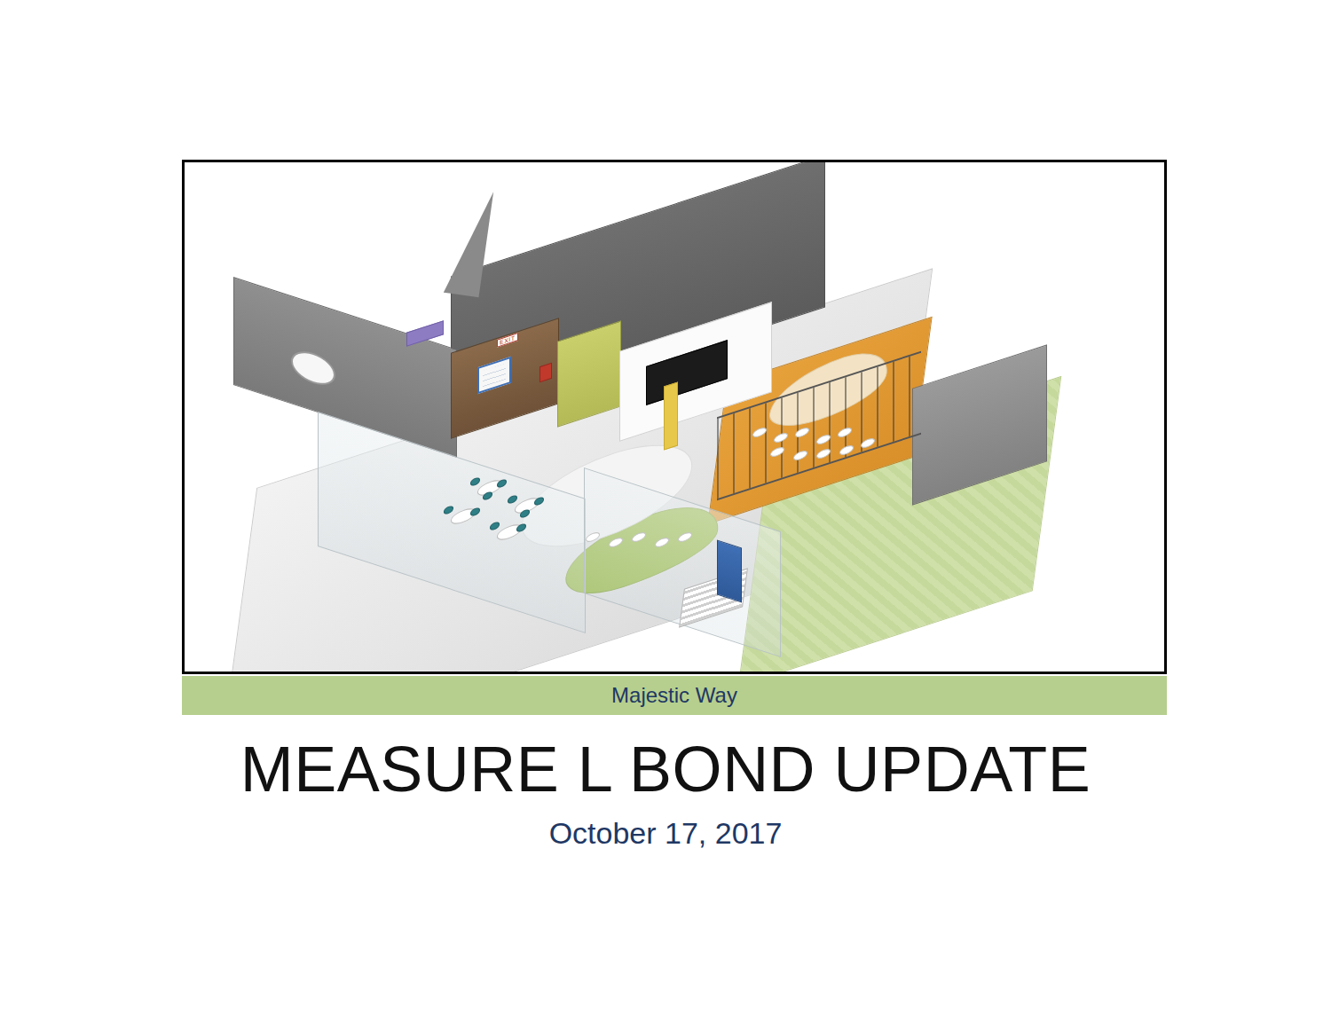EXIT
Majestic Way
MEASURE L BOND UPDATE
October 17, 2017